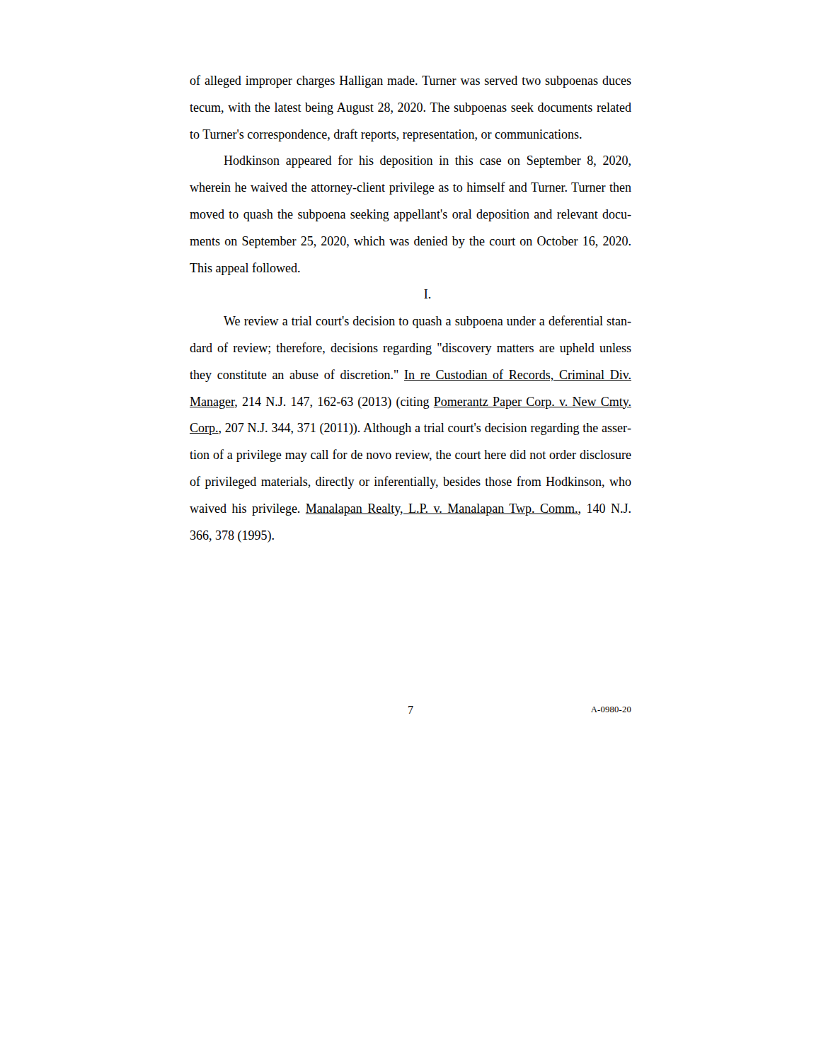of alleged improper charges Halligan made. Turner was served two subpoenas duces tecum, with the latest being August 28, 2020. The subpoenas seek documents related to Turner's correspondence, draft reports, representation, or communications.
Hodkinson appeared for his deposition in this case on September 8, 2020, wherein he waived the attorney-client privilege as to himself and Turner. Turner then moved to quash the subpoena seeking appellant's oral deposition and relevant documents on September 25, 2020, which was denied by the court on October 16, 2020. This appeal followed.
I.
We review a trial court's decision to quash a subpoena under a deferential standard of review; therefore, decisions regarding "discovery matters are upheld unless they constitute an abuse of discretion." In re Custodian of Records, Criminal Div. Manager, 214 N.J. 147, 162-63 (2013) (citing Pomerantz Paper Corp. v. New Cmty. Corp., 207 N.J. 344, 371 (2011)). Although a trial court's decision regarding the assertion of a privilege may call for de novo review, the court here did not order disclosure of privileged materials, directly or inferentially, besides those from Hodkinson, who waived his privilege. Manalapan Realty, L.P. v. Manalapan Twp. Comm., 140 N.J. 366, 378 (1995).
7
A-0980-20